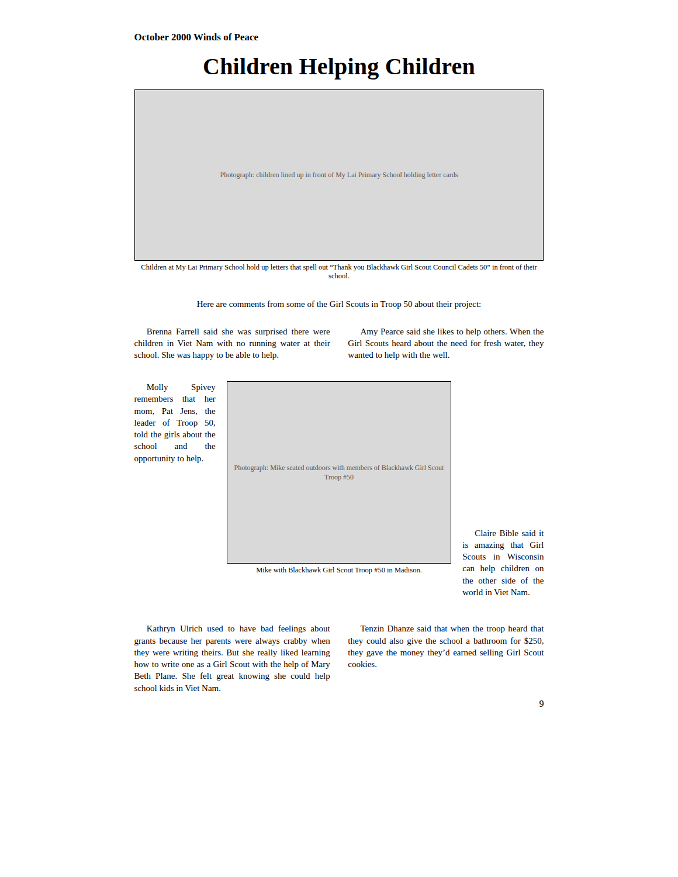October 2000 Winds of Peace
Children Helping Children
Photograph: children lined up in front of My Lai Primary School holding letter cards
Children at My Lai Primary School hold up letters that spell out “Thank you Blackhawk Girl Scout Council Cadets 50” in front of their school.
Here are comments from some of the Girl Scouts in Troop 50 about their project:
Brenna Farrell said she was surprised there were children in Viet Nam with no running water at their school. She was happy to be able to help.
Amy Pearce said she likes to help others. When the Girl Scouts heard about the need for fresh water, they wanted to help with the well.
Molly Spivey remembers that her mom, Pat Jens, the leader of Troop 50, told the girls about the school and the opportunity to help.
Photograph: Mike seated outdoors with members of Blackhawk Girl Scout Troop #50
Mike with Blackhawk Girl Scout Troop #50 in Madison.
Claire Bible said it is amazing that Girl Scouts in Wisconsin can help children on the other side of the world in Viet Nam.
Kathryn Ulrich used to have bad feelings about grants because her parents were always crabby when they were writing theirs. But she really liked learning how to write one as a Girl Scout with the help of Mary Beth Plane. She felt great knowing she could help school kids in Viet Nam.
Tenzin Dhanze said that when the troop heard that they could also give the school a bathroom for $250, they gave the money they’d earned selling Girl Scout cookies.
9